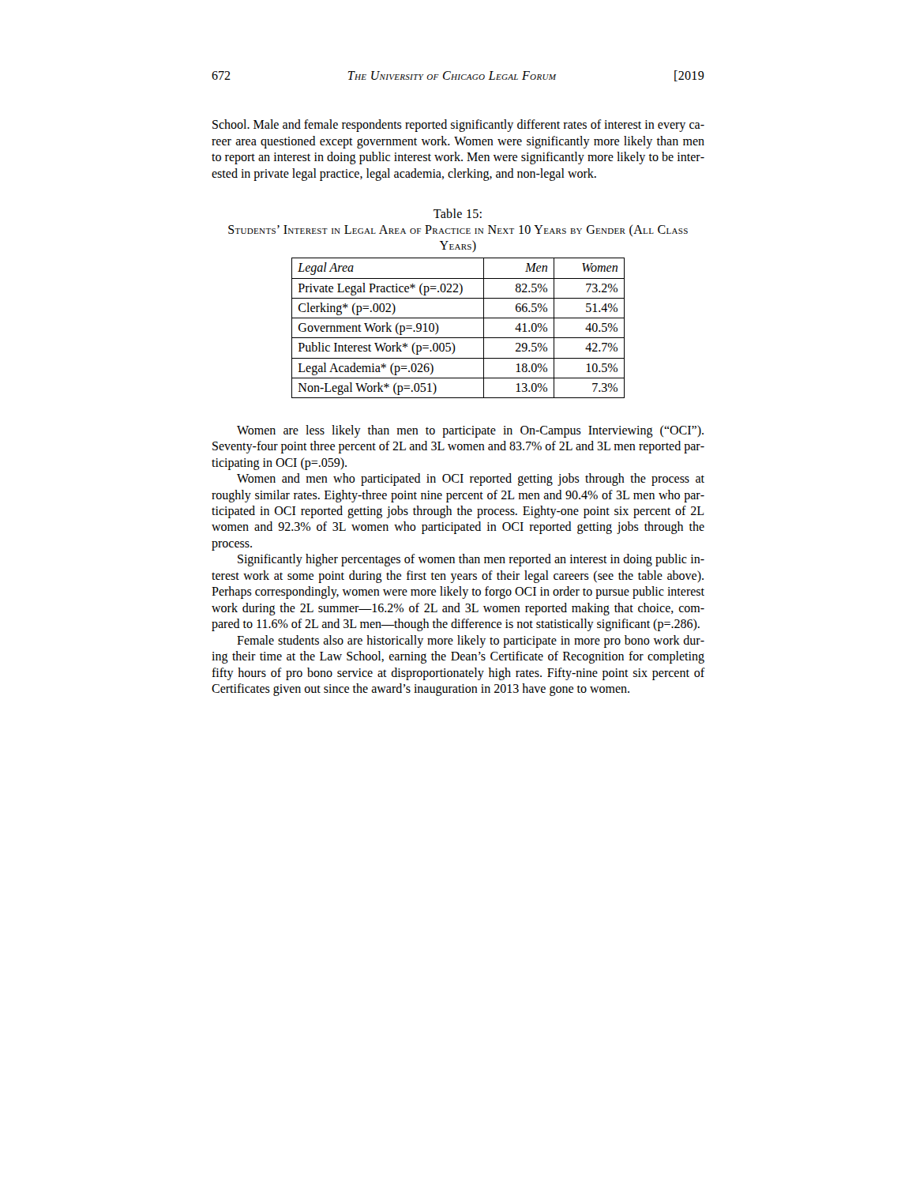672 The University of Chicago Legal Forum [2019
School. Male and female respondents reported significantly different rates of interest in every career area questioned except government work. Women were significantly more likely than men to report an interest in doing public interest work. Men were significantly more likely to be interested in private legal practice, legal academia, clerking, and non-legal work.
Table 15: Students’ Interest in Legal Area of Practice in Next 10 Years by Gender (All Class Years)
| Legal Area | Men | Women |
| Private Legal Practice* (p=.022) | 82.5% | 73.2% |
| Clerking* (p=.002) | 66.5% | 51.4% |
| Government Work (p=.910) | 41.0% | 40.5% |
| Public Interest Work* (p=.005) | 29.5% | 42.7% |
| Legal Academia* (p=.026) | 18.0% | 10.5% |
| Non-Legal Work* (p=.051) | 13.0% | 7.3% |
Women are less likely than men to participate in On-Campus Interviewing (“OCI”). Seventy-four point three percent of 2L and 3L women and 83.7% of 2L and 3L men reported participating in OCI (p=.059).
Women and men who participated in OCI reported getting jobs through the process at roughly similar rates. Eighty-three point nine percent of 2L men and 90.4% of 3L men who participated in OCI reported getting jobs through the process. Eighty-one point six percent of 2L women and 92.3% of 3L women who participated in OCI reported getting jobs through the process.
Significantly higher percentages of women than men reported an interest in doing public interest work at some point during the first ten years of their legal careers (see the table above). Perhaps correspondingly, women were more likely to forgo OCI in order to pursue public interest work during the 2L summer—16.2% of 2L and 3L women reported making that choice, compared to 11.6% of 2L and 3L men—though the difference is not statistically significant (p=.286).
Female students also are historically more likely to participate in more pro bono work during their time at the Law School, earning the Dean’s Certificate of Recognition for completing fifty hours of pro bono service at disproportionately high rates. Fifty-nine point six percent of Certificates given out since the award’s inauguration in 2013 have gone to women.